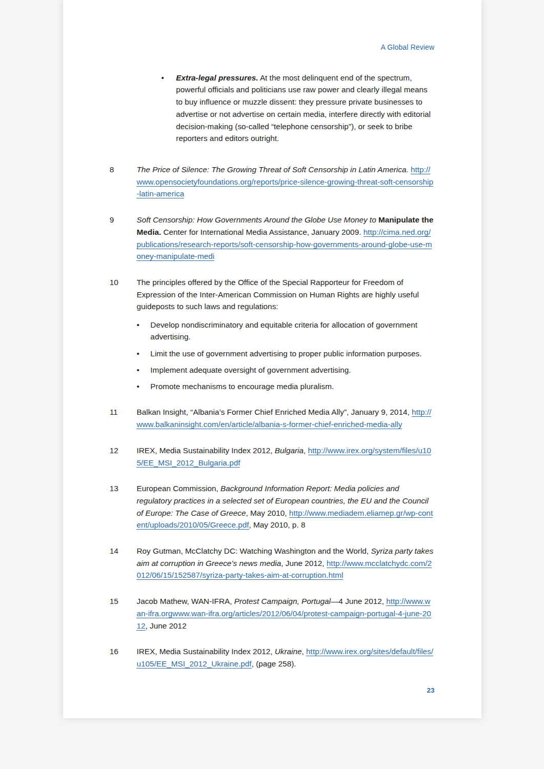A Global Review
•
Extra-legal pressures. At the most delinquent end of the spectrum, powerful officials and politicians use raw power and clearly illegal means to buy influence or muzzle dissent: they pressure private businesses to advertise or not advertise on certain media, interfere directly with editorial decision-making (so-called “telephone censorship”), or seek to bribe reporters and editors outright.
8
The Price of Silence: The Growing Threat of Soft Censorship in Latin America. http://www.opensocietyfoundations.org/reports/price-silence-growing-threat-soft-censorship-latin-america
9
Soft Censorship: How Governments Around the Globe Use Money to Manipulate the Media. Center for International Media Assistance, January 2009. http://cima.ned.org/publications/research-reports/soft-censorship-how-governments-around-globe-use-money-manipulate-medi
10
The principles offered by the Office of the Special Rapporteur for Freedom of Expression of the Inter-American Commission on Human Rights are highly useful guideposts to such laws and regulations:
•Develop nondiscriminatory and equitable criteria for allocation of government advertising.
•Limit the use of government advertising to proper public information purposes.
•Implement adequate oversight of government advertising.
•Promote mechanisms to encourage media pluralism.
11
Balkan Insight, “Albania’s Former Chief Enriched Media Ally”, January 9, 2014, http://www.balkaninsight.com/en/article/albania-s-former-chief-enriched-media-ally
12
IREX, Media Sustainability Index 2012, Bulgaria, http://www.irex.org/system/files/u105/EE_MSI_2012_Bulgaria.pdf
13
European Commission, Background Information Report: Media policies and regulatory practices in a selected set of European countries, the EU and the Council of Europe: The Case of Greece, May 2010, http://www.mediadem.eliamep.gr/wp-content/uploads/2010/05/Greece.pdf, May 2010, p. 8
14
Roy Gutman, McClatchy DC: Watching Washington and the World, Syriza party takes aim at corruption in Greece’s news media, June 2012, http://www.mcclatchydc.com/2012/06/15/152587/syriza-party-takes-aim-at-corruption.html
15
Jacob Mathew, WAN-IFRA, Protest Campaign, Portugal—4 June 2012, http://www.wan-ifra.orgwww.wan-ifra.org/articles/2012/06/04/protest-campaign-portugal-4-june-2012, June 2012
16
IREX, Media Sustainability Index 2012, Ukraine, http://www.irex.org/sites/default/files/u105/EE_MSI_2012_Ukraine.pdf, (page 258).
23